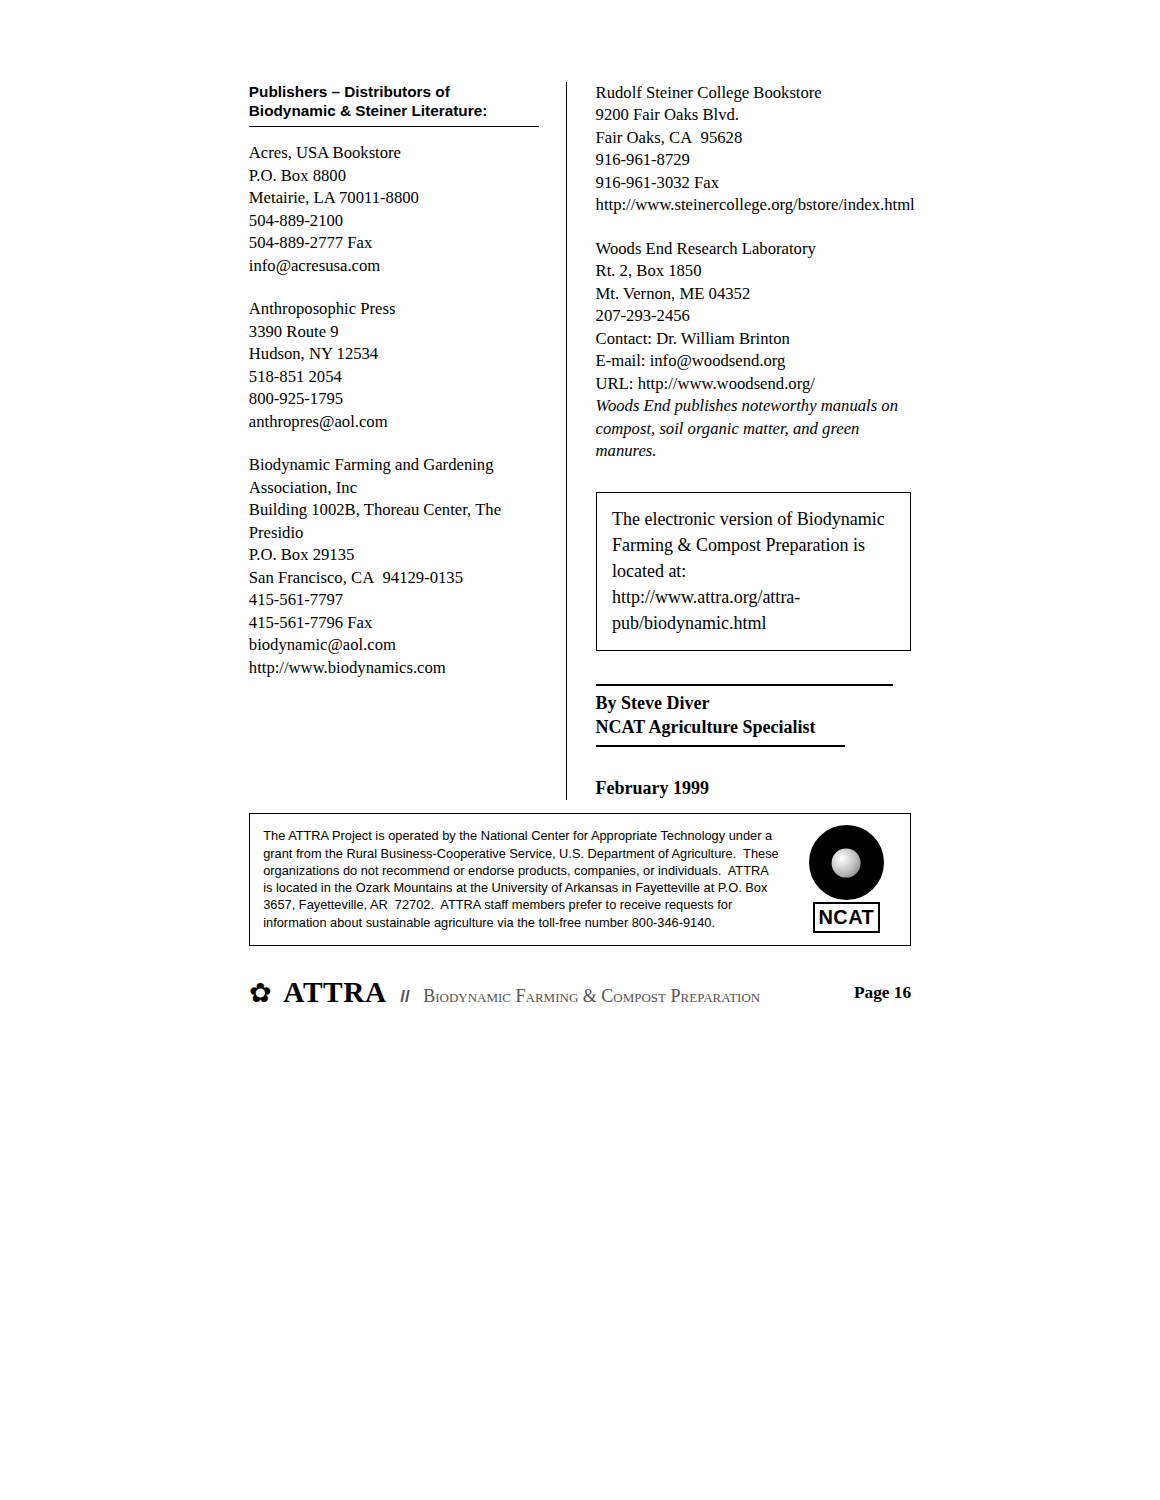Publishers – Distributors of Biodynamic & Steiner Literature:
Acres, USA Bookstore
P.O. Box 8800
Metairie, LA 70011-8800
504-889-2100
504-889-2777 Fax
info@acresusa.com
Anthroposophic Press
3390 Route 9
Hudson, NY 12534
518-851 2054
800-925-1795
anthropres@aol.com
Biodynamic Farming and Gardening Association, Inc
Building 1002B, Thoreau Center, The Presidio
P.O. Box 29135
San Francisco, CA 94129-0135
415-561-7797
415-561-7796 Fax
biodynamic@aol.com
http://www.biodynamics.com
Rudolf Steiner College Bookstore
9200 Fair Oaks Blvd.
Fair Oaks, CA 95628
916-961-8729
916-961-3032 Fax
http://www.steinercollege.org/bstore/index.html
Woods End Research Laboratory
Rt. 2, Box 1850
Mt. Vernon, ME 04352
207-293-2456
Contact: Dr. William Brinton
E-mail: info@woodsend.org
URL: http://www.woodsend.org/
Woods End publishes noteworthy manuals on compost, soil organic matter, and green manures.
The electronic version of Biodynamic Farming & Compost Preparation is located at:
http://www.attra.org/attra-pub/biodynamic.html
By Steve Diver
NCAT Agriculture Specialist
February 1999
The ATTRA Project is operated by the National Center for Appropriate Technology under a grant from the Rural Business-Cooperative Service, U.S. Department of Agriculture. These organizations do not recommend or endorse products, companies, or individuals. ATTRA is located in the Ozark Mountains at the University of Arkansas in Fayetteville at P.O. Box 3657, Fayetteville, AR 72702. ATTRA staff members prefer to receive requests for information about sustainable agriculture via the toll-free number 800-346-9140.
NCAT
✿ ATTRA // Biodynamic Farming & Compost Preparation
Page 16